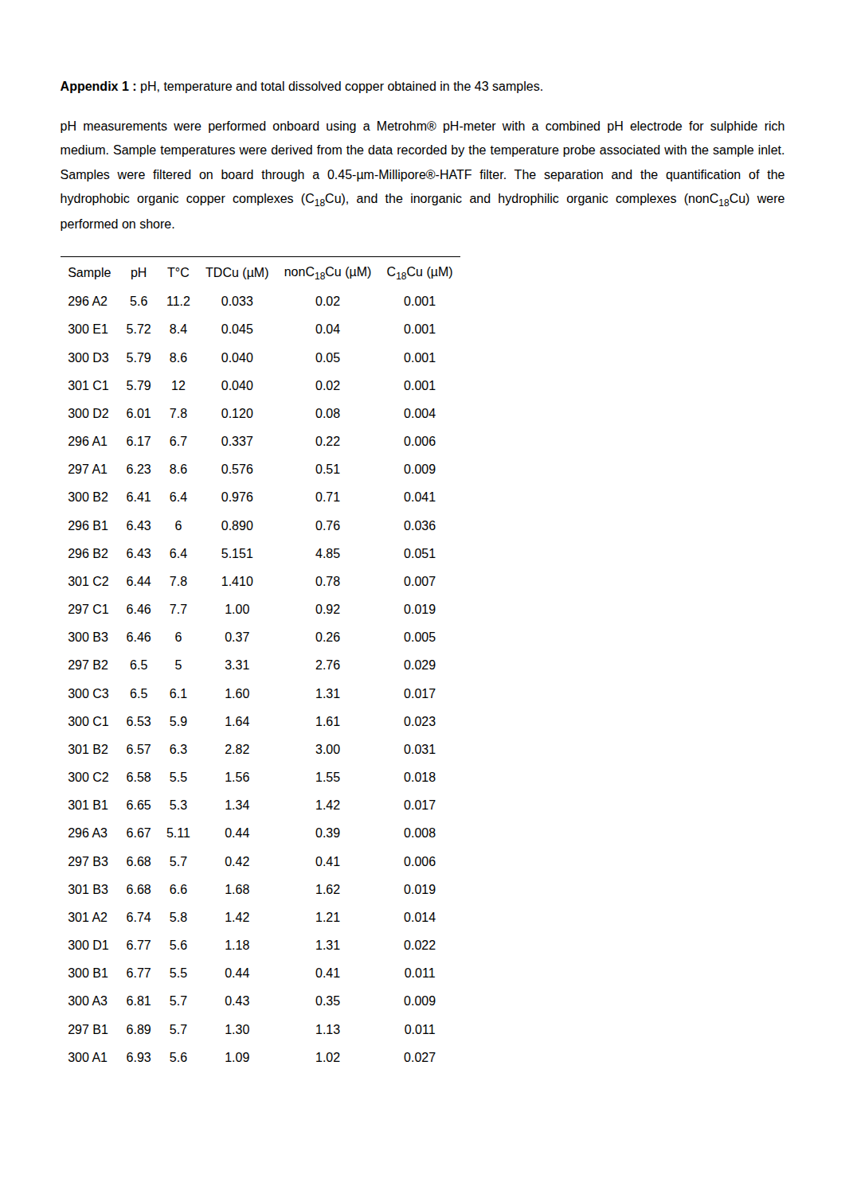Appendix 1 : pH, temperature and total dissolved copper obtained in the 43 samples.
pH measurements were performed onboard using a Metrohm® pH-meter with a combined pH electrode for sulphide rich medium. Sample temperatures were derived from the data recorded by the temperature probe associated with the sample inlet. Samples were filtered on board through a 0.45-µm-Millipore®-HATF filter. The separation and the quantification of the hydrophobic organic copper complexes (C18Cu), and the inorganic and hydrophilic organic complexes (nonC18Cu) were performed on shore.
| Sample | pH | T°C | TDCu (µM) | nonC 18 Cu (µM) | C 18 Cu (µM) |
| --- | --- | --- | --- | --- | --- |
| 296 A2 | 5.6 | 11.2 | 0.033 | 0.02 | 0.001 |
| 300 E1 | 5.72 | 8.4 | 0.045 | 0.04 | 0.001 |
| 300 D3 | 5.79 | 8.6 | 0.040 | 0.05 | 0.001 |
| 301 C1 | 5.79 | 12 | 0.040 | 0.02 | 0.001 |
| 300 D2 | 6.01 | 7.8 | 0.120 | 0.08 | 0.004 |
| 296 A1 | 6.17 | 6.7 | 0.337 | 0.22 | 0.006 |
| 297 A1 | 6.23 | 8.6 | 0.576 | 0.51 | 0.009 |
| 300 B2 | 6.41 | 6.4 | 0.976 | 0.71 | 0.041 |
| 296 B1 | 6.43 | 6 | 0.890 | 0.76 | 0.036 |
| 296 B2 | 6.43 | 6.4 | 5.151 | 4.85 | 0.051 |
| 301 C2 | 6.44 | 7.8 | 1.410 | 0.78 | 0.007 |
| 297 C1 | 6.46 | 7.7 | 1.00 | 0.92 | 0.019 |
| 300 B3 | 6.46 | 6 | 0.37 | 0.26 | 0.005 |
| 297 B2 | 6.5 | 5 | 3.31 | 2.76 | 0.029 |
| 300 C3 | 6.5 | 6.1 | 1.60 | 1.31 | 0.017 |
| 300 C1 | 6.53 | 5.9 | 1.64 | 1.61 | 0.023 |
| 301 B2 | 6.57 | 6.3 | 2.82 | 3.00 | 0.031 |
| 300 C2 | 6.58 | 5.5 | 1.56 | 1.55 | 0.018 |
| 301 B1 | 6.65 | 5.3 | 1.34 | 1.42 | 0.017 |
| 296 A3 | 6.67 | 5.11 | 0.44 | 0.39 | 0.008 |
| 297 B3 | 6.68 | 5.7 | 0.42 | 0.41 | 0.006 |
| 301 B3 | 6.68 | 6.6 | 1.68 | 1.62 | 0.019 |
| 301 A2 | 6.74 | 5.8 | 1.42 | 1.21 | 0.014 |
| 300 D1 | 6.77 | 5.6 | 1.18 | 1.31 | 0.022 |
| 300 B1 | 6.77 | 5.5 | 0.44 | 0.41 | 0.011 |
| 300 A3 | 6.81 | 5.7 | 0.43 | 0.35 | 0.009 |
| 297 B1 | 6.89 | 5.7 | 1.30 | 1.13 | 0.011 |
| 300 A1 | 6.93 | 5.6 | 1.09 | 1.02 | 0.027 |